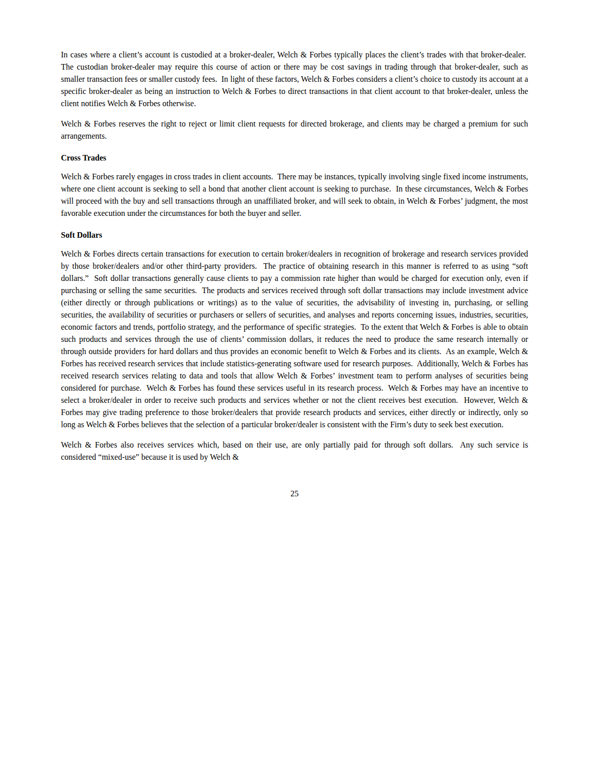In cases where a client’s account is custodied at a broker-dealer, Welch & Forbes typically places the client’s trades with that broker-dealer. The custodian broker-dealer may require this course of action or there may be cost savings in trading through that broker-dealer, such as smaller transaction fees or smaller custody fees. In light of these factors, Welch & Forbes considers a client’s choice to custody its account at a specific broker-dealer as being an instruction to Welch & Forbes to direct transactions in that client account to that broker-dealer, unless the client notifies Welch & Forbes otherwise.
Welch & Forbes reserves the right to reject or limit client requests for directed brokerage, and clients may be charged a premium for such arrangements.
Cross Trades
Welch & Forbes rarely engages in cross trades in client accounts. There may be instances, typically involving single fixed income instruments, where one client account is seeking to sell a bond that another client account is seeking to purchase. In these circumstances, Welch & Forbes will proceed with the buy and sell transactions through an unaffiliated broker, and will seek to obtain, in Welch & Forbes’ judgment, the most favorable execution under the circumstances for both the buyer and seller.
Soft Dollars
Welch & Forbes directs certain transactions for execution to certain broker/dealers in recognition of brokerage and research services provided by those broker/dealers and/or other third-party providers. The practice of obtaining research in this manner is referred to as using “soft dollars.” Soft dollar transactions generally cause clients to pay a commission rate higher than would be charged for execution only, even if purchasing or selling the same securities. The products and services received through soft dollar transactions may include investment advice (either directly or through publications or writings) as to the value of securities, the advisability of investing in, purchasing, or selling securities, the availability of securities or purchasers or sellers of securities, and analyses and reports concerning issues, industries, securities, economic factors and trends, portfolio strategy, and the performance of specific strategies. To the extent that Welch & Forbes is able to obtain such products and services through the use of clients’ commission dollars, it reduces the need to produce the same research internally or through outside providers for hard dollars and thus provides an economic benefit to Welch & Forbes and its clients. As an example, Welch & Forbes has received research services that include statistics-generating software used for research purposes. Additionally, Welch & Forbes has received research services relating to data and tools that allow Welch & Forbes’ investment team to perform analyses of securities being considered for purchase. Welch & Forbes has found these services useful in its research process. Welch & Forbes may have an incentive to select a broker/dealer in order to receive such products and services whether or not the client receives best execution. However, Welch & Forbes may give trading preference to those broker/dealers that provide research products and services, either directly or indirectly, only so long as Welch & Forbes believes that the selection of a particular broker/dealer is consistent with the Firm’s duty to seek best execution.
Welch & Forbes also receives services which, based on their use, are only partially paid for through soft dollars. Any such service is considered “mixed-use” because it is used by Welch &
25